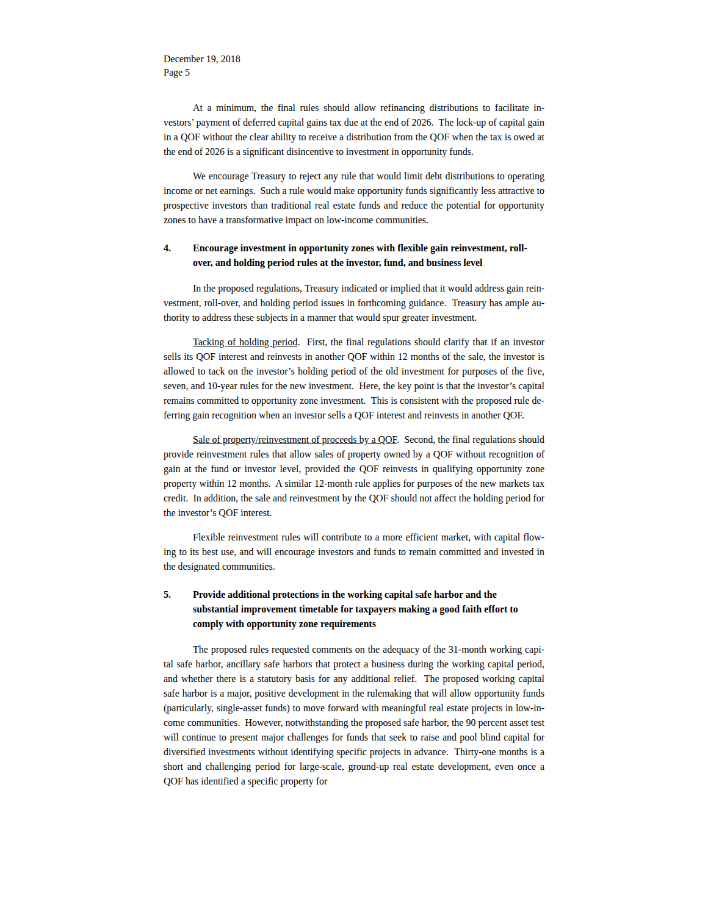December 19, 2018
Page 5
At a minimum, the final rules should allow refinancing distributions to facilitate investors’ payment of deferred capital gains tax due at the end of 2026. The lock-up of capital gain in a QOF without the clear ability to receive a distribution from the QOF when the tax is owed at the end of 2026 is a significant disincentive to investment in opportunity funds.
We encourage Treasury to reject any rule that would limit debt distributions to operating income or net earnings. Such a rule would make opportunity funds significantly less attractive to prospective investors than traditional real estate funds and reduce the potential for opportunity zones to have a transformative impact on low-income communities.
4. Encourage investment in opportunity zones with flexible gain reinvestment, roll-over, and holding period rules at the investor, fund, and business level
In the proposed regulations, Treasury indicated or implied that it would address gain reinvestment, roll-over, and holding period issues in forthcoming guidance. Treasury has ample authority to address these subjects in a manner that would spur greater investment.
Tacking of holding period. First, the final regulations should clarify that if an investor sells its QOF interest and reinvests in another QOF within 12 months of the sale, the investor is allowed to tack on the investor’s holding period of the old investment for purposes of the five, seven, and 10-year rules for the new investment. Here, the key point is that the investor’s capital remains committed to opportunity zone investment. This is consistent with the proposed rule deferring gain recognition when an investor sells a QOF interest and reinvests in another QOF.
Sale of property/reinvestment of proceeds by a QOF. Second, the final regulations should provide reinvestment rules that allow sales of property owned by a QOF without recognition of gain at the fund or investor level, provided the QOF reinvests in qualifying opportunity zone property within 12 months. A similar 12-month rule applies for purposes of the new markets tax credit. In addition, the sale and reinvestment by the QOF should not affect the holding period for the investor’s QOF interest.
Flexible reinvestment rules will contribute to a more efficient market, with capital flowing to its best use, and will encourage investors and funds to remain committed and invested in the designated communities.
5. Provide additional protections in the working capital safe harbor and the substantial improvement timetable for taxpayers making a good faith effort to comply with opportunity zone requirements
The proposed rules requested comments on the adequacy of the 31-month working capital safe harbor, ancillary safe harbors that protect a business during the working capital period, and whether there is a statutory basis for any additional relief. The proposed working capital safe harbor is a major, positive development in the rulemaking that will allow opportunity funds (particularly, single-asset funds) to move forward with meaningful real estate projects in low-income communities. However, notwithstanding the proposed safe harbor, the 90 percent asset test will continue to present major challenges for funds that seek to raise and pool blind capital for diversified investments without identifying specific projects in advance. Thirty-one months is a short and challenging period for large-scale, ground-up real estate development, even once a QOF has identified a specific property for